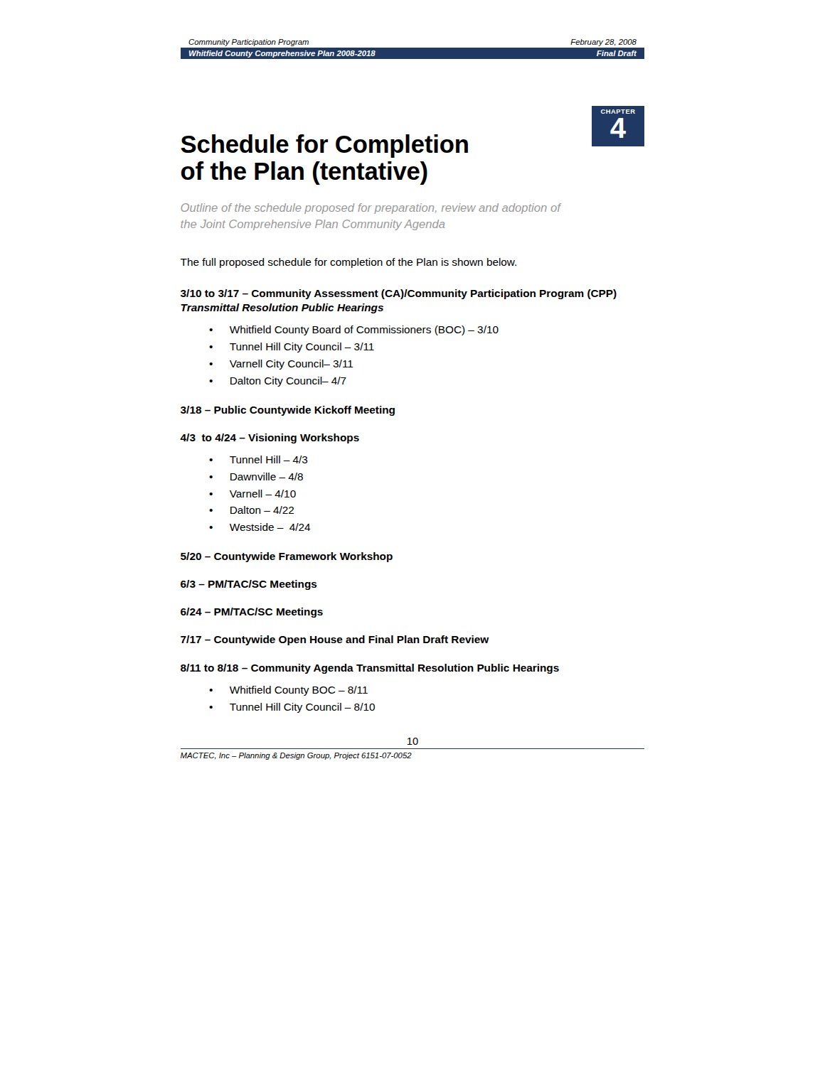Community Participation Program February 28, 2008
Whitfield County Comprehensive Plan 2008-2018 Final Draft
CHAPTER
4
Schedule for Completion
of the Plan (tentative)
Outline of the schedule proposed for preparation, review and adoption of the Joint Comprehensive Plan Community Agenda
The full proposed schedule for completion of the Plan is shown below.
3/10 to 3/17 – Community Assessment (CA)/Community Participation Program (CPP)Transmittal Resolution Public Hearings
Whitfield County Board of Commissioners (BOC) – 3/10
Tunnel Hill City Council – 3/11
Varnell City Council– 3/11
Dalton City Council– 4/7
3/18 – Public Countywide Kickoff Meeting
4/3 to 4/24 – Visioning Workshops
Tunnel Hill – 4/3
Dawnville – 4/8
Varnell – 4/10
Dalton – 4/22
Westside – 4/24
5/20 – Countywide Framework Workshop
6/3 – PM/TAC/SC Meetings
6/24 – PM/TAC/SC Meetings
7/17 – Countywide Open House and Final Plan Draft Review
8/11 to 8/18 – Community Agenda Transmittal Resolution Public Hearings
Whitfield County BOC – 8/11
Tunnel Hill City Council – 8/10
10
MACTEC, Inc – Planning & Design Group, Project 6151-07-0052